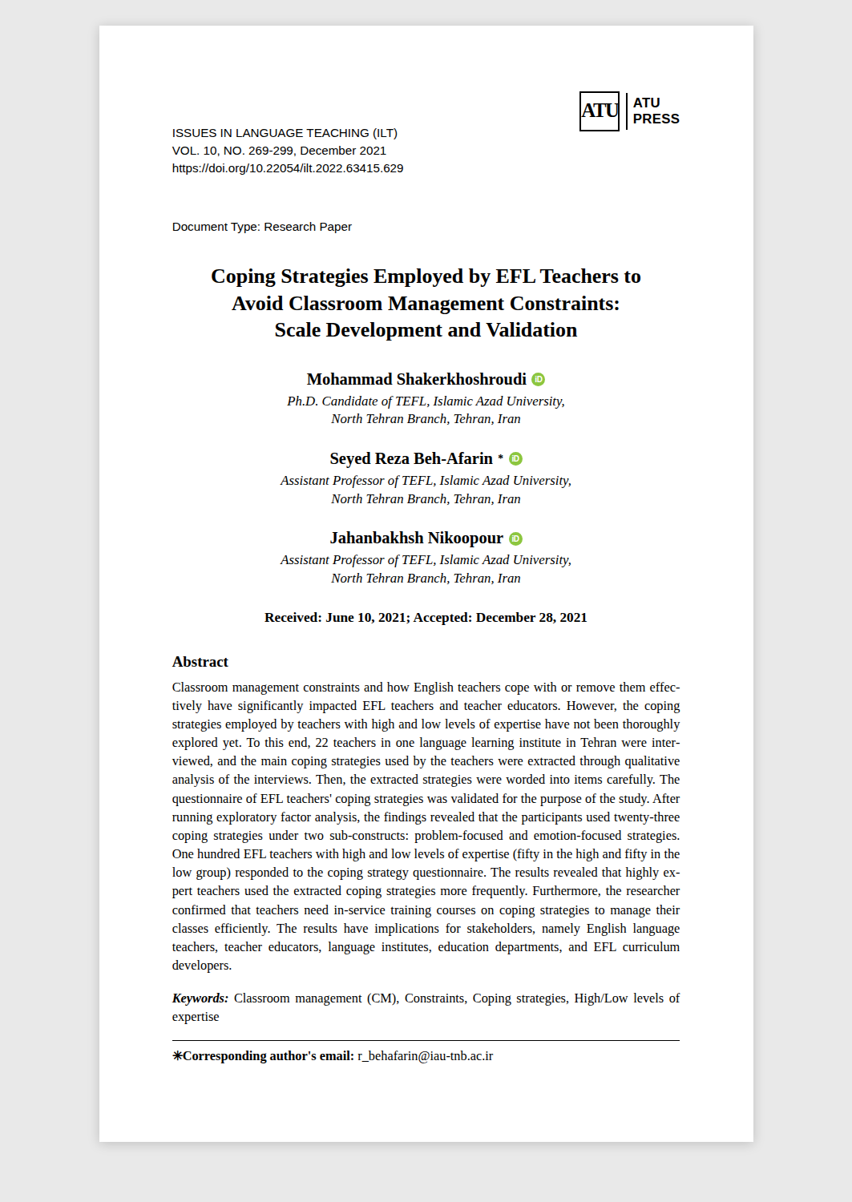ISSUES IN LANGUAGE TEACHING (ILT)
VOL. 10, NO. 269-299, December 2021
https://doi.org/10.22054/ilt.2022.63415.629 Document Type: Research Paper
ATU
ATU
PRESS
Coping Strategies Employed by EFL Teachers to
Avoid Classroom Management Constraints:
Scale Development and Validation
Mohammad Shakerkhoshroudi iD
Ph.D. Candidate of TEFL, Islamic Azad University,
North Tehran Branch, Tehran, Iran
Seyed Reza Beh-Afarin* iD
Assistant Professor of TEFL, Islamic Azad University,
North Tehran Branch, Tehran, Iran
Jahanbakhsh Nikoopour iD
Assistant Professor of TEFL, Islamic Azad University,
North Tehran Branch, Tehran, Iran
Received: June 10, 2021; Accepted: December 28, 2021
Abstract
Classroom management constraints and how English teachers cope with or remove them effectively have significantly impacted EFL teachers and teacher educators. However, the coping strategies employed by teachers with high and low levels of expertise have not been thoroughly explored yet. To this end, 22 teachers in one language learning institute in Tehran were interviewed, and the main coping strategies used by the teachers were extracted through qualitative analysis of the interviews. Then, the extracted strategies were worded into items carefully. The questionnaire of EFL teachers' coping strategies was validated for the purpose of the study. After running exploratory factor analysis, the findings revealed that the participants used twenty-three coping strategies under two sub-constructs: problem-focused and emotion-focused strategies. One hundred EFL teachers with high and low levels of expertise (fifty in the high and fifty in the low group) responded to the coping strategy questionnaire. The results revealed that highly expert teachers used the extracted coping strategies more frequently. Furthermore, the researcher confirmed that teachers need in-service training courses on coping strategies to manage their classes efficiently. The results have implications for stakeholders, namely English language teachers, teacher educators, language institutes, education departments, and EFL curriculum developers.
Keywords: Classroom management (CM), Constraints, Coping strategies, High/Low levels of expertise
✳Corresponding author's email: r_behafarin@iau-tnb.ac.ir